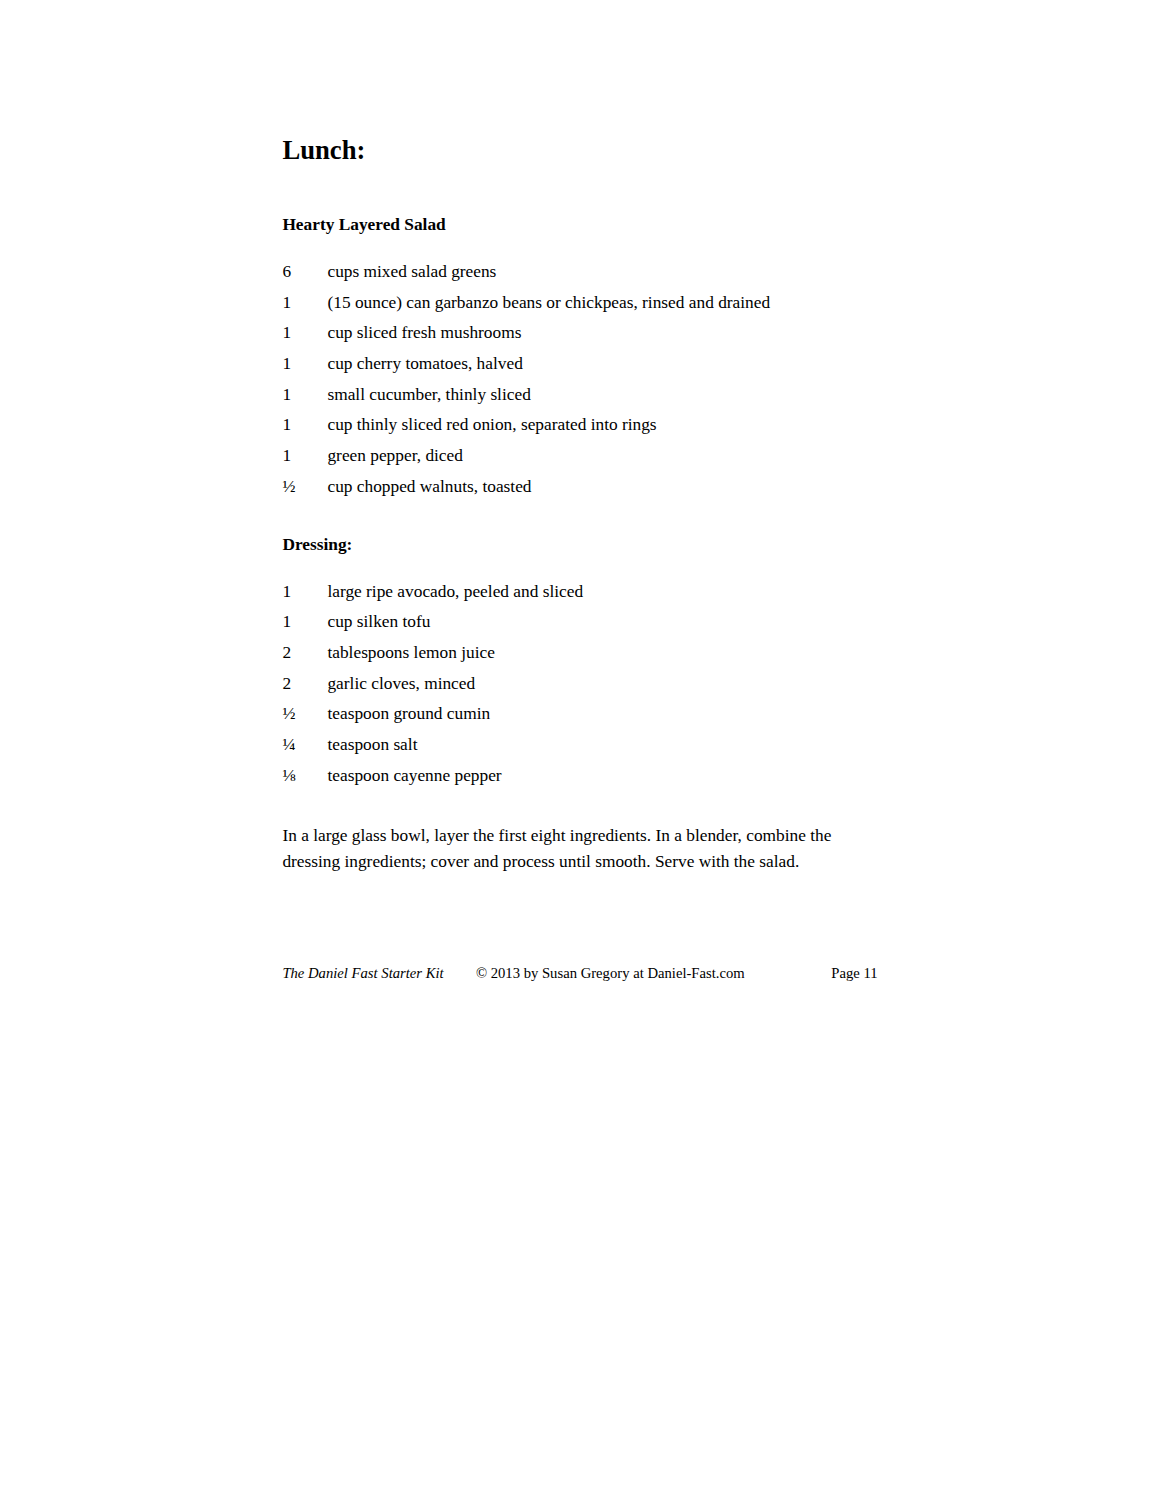Lunch:
Hearty Layered Salad
| 6 | cups mixed salad greens |
| 1 | (15 ounce) can garbanzo beans or chickpeas, rinsed and drained |
| 1 | cup sliced fresh mushrooms |
| 1 | cup cherry tomatoes, halved |
| 1 | small cucumber, thinly sliced |
| 1 | cup thinly sliced red onion, separated into rings |
| 1 | green pepper, diced |
| ½ | cup chopped walnuts, toasted |
Dressing:
| 1 | large ripe avocado, peeled and sliced |
| 1 | cup silken tofu |
| 2 | tablespoons lemon juice |
| 2 | garlic cloves, minced |
| ½ | teaspoon ground cumin |
| ¼ | teaspoon salt |
| ⅛ | teaspoon cayenne pepper |
In a large glass bowl, layer the first eight ingredients. In a blender, combine the dressing ingredients; cover and process until smooth. Serve with the salad.
The Daniel Fast Starter Kit © 2013 by Susan Gregory at Daniel-Fast.com Page 11